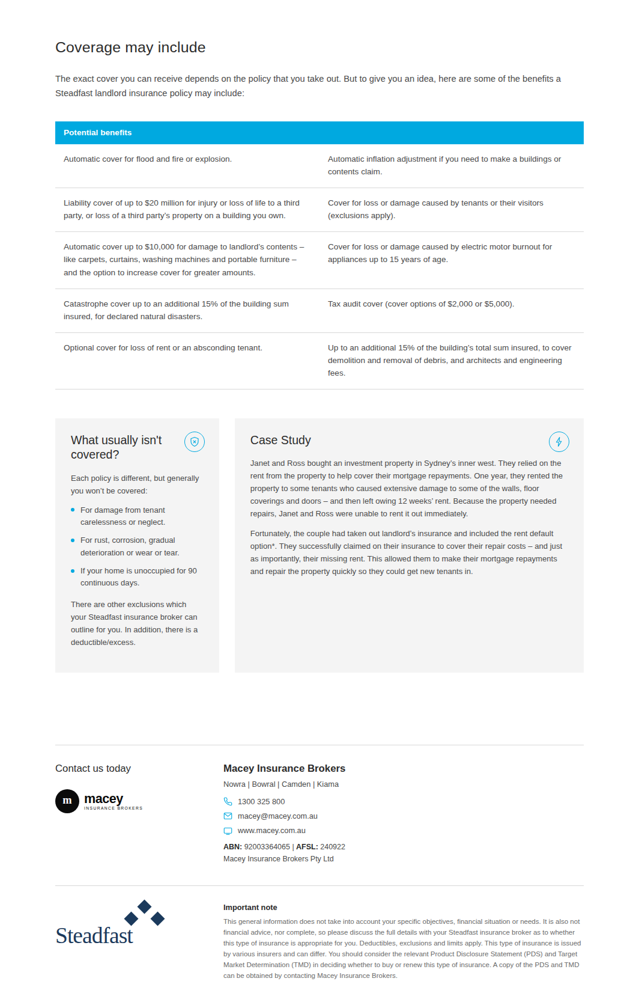Coverage may include
The exact cover you can receive depends on the policy that you take out. But to give you an idea, here are some of the benefits a Steadfast landlord insurance policy may include:
| Potential benefits |
| --- |
| Automatic cover for flood and fire or explosion. | Automatic inflation adjustment if you need to make a buildings or contents claim. |
| Liability cover of up to $20 million for injury or loss of life to a third party, or loss of a third party’s property on a building you own. | Cover for loss or damage caused by tenants or their visitors (exclusions apply). |
| Automatic cover up to $10,000 for damage to landlord’s contents – like carpets, curtains, washing machines and portable furniture – and the option to increase cover for greater amounts. | Cover for loss or damage caused by electric motor burnout for appliances up to 15 years of age. |
| Catastrophe cover up to an additional 15% of the building sum insured, for declared natural disasters. | Tax audit cover (cover options of $2,000 or $5,000). |
| Optional cover for loss of rent or an absconding tenant. | Up to an additional 15% of the building’s total sum insured, to cover demolition and removal of debris, and architects and engineering fees. |
What usually isn't covered?
Each policy is different, but generally you won’t be covered:
For damage from tenant carelessness or neglect.
For rust, corrosion, gradual deterioration or wear or tear.
If your home is unoccupied for 90 continuous days.
There are other exclusions which your Steadfast insurance broker can outline for you. In addition, there is a deductible/excess.
Case Study
Janet and Ross bought an investment property in Sydney’s inner west. They relied on the rent from the property to help cover their mortgage repayments. One year, they rented the property to some tenants who caused extensive damage to some of the walls, floor coverings and doors – and then left owing 12 weeks’ rent. Because the property needed repairs, Janet and Ross were unable to rent it out immediately.
Fortunately, the couple had taken out landlord’s insurance and included the rent default option*. They successfully claimed on their insurance to cover their repair costs – and just as importantly, their missing rent. This allowed them to make their mortgage repayments and repair the property quickly so they could get new tenants in.
Contact us today
m
macey
Insurance Brokers
Macey Insurance Brokers
Nowra | Bowral | Camden | Kiama
1300 325 800
macey@macey.com.au
www.macey.com.au
ABN: 92003364065 | AFSL: 240922
Macey Insurance Brokers Pty Ltd
Steadfast
Important note
This general information does not take into account your specific objectives, financial situation or needs. It is also not financial advice, nor complete, so please discuss the full details with your Steadfast insurance broker as to whether this type of insurance is appropriate for you. Deductibles, exclusions and limits apply. This type of insurance is issued by various insurers and can differ. You should consider the relevant Product Disclosure Statement (PDS) and Target Market Determination (TMD) in deciding whether to buy or renew this type of insurance. A copy of the PDS and TMD can be obtained by contacting Macey Insurance Brokers.